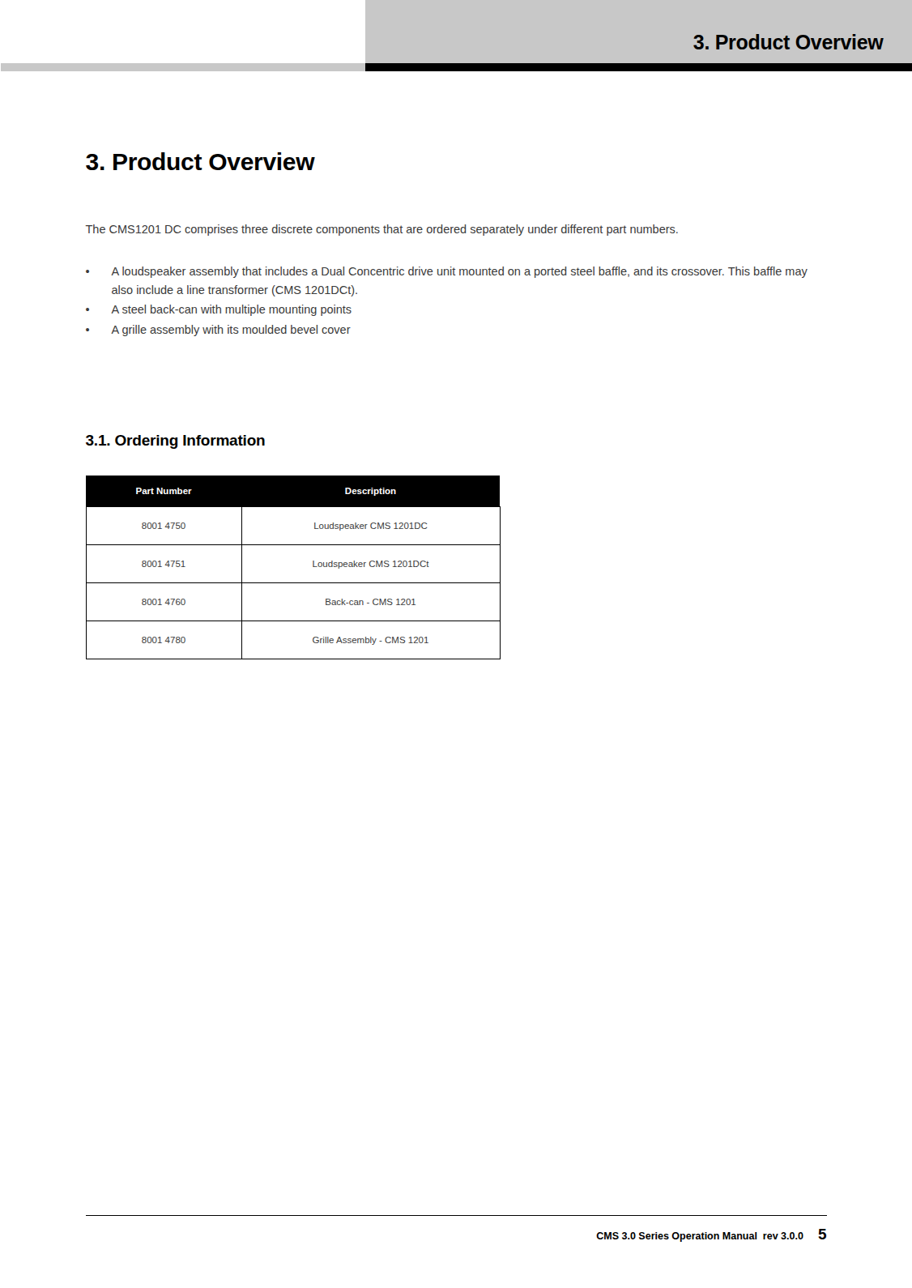3. Product Overview
3. Product Overview
The CMS1201 DC comprises three discrete components that are ordered separately under different part numbers.
A loudspeaker assembly that includes a Dual Concentric drive unit mounted on a ported steel baffle, and its crossover. This baffle may also include a line transformer (CMS 1201DCt).
A steel back-can with multiple mounting points
A grille assembly with its moulded bevel cover
3.1. Ordering Information
| Part Number | Description |
| --- | --- |
| 8001 4750 | Loudspeaker CMS 1201DC |
| 8001 4751 | Loudspeaker CMS 1201DCt |
| 8001 4760 | Back-can - CMS 1201 |
| 8001 4780 | Grille Assembly - CMS 1201 |
CMS 3.0 Series Operation Manual rev 3.0.05